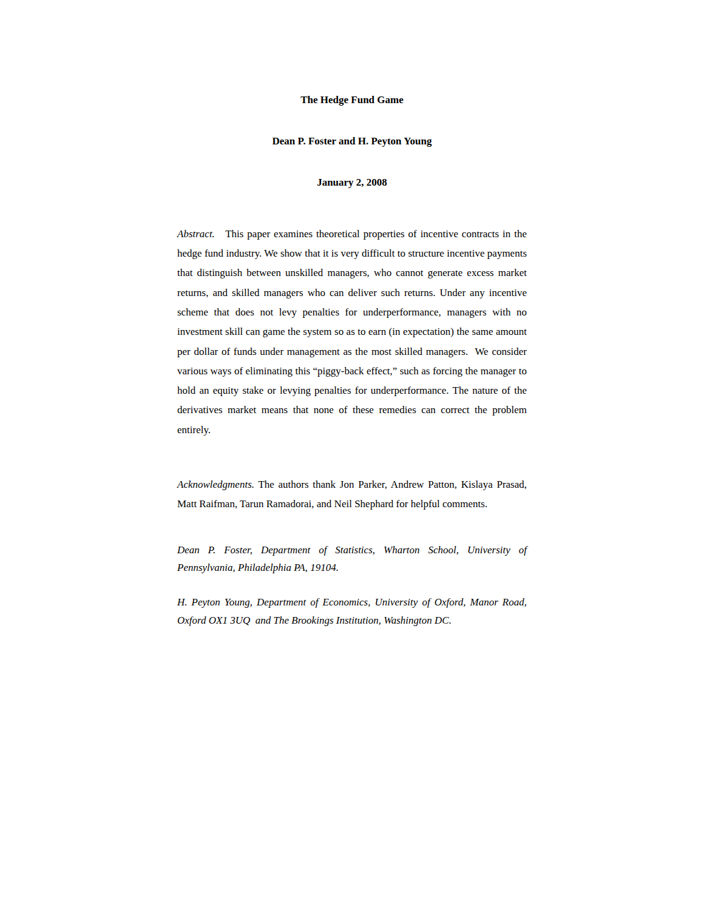The Hedge Fund Game
Dean P. Foster and H. Peyton Young
January 2, 2008
Abstract. This paper examines theoretical properties of incentive contracts in the hedge fund industry. We show that it is very difficult to structure incentive payments that distinguish between unskilled managers, who cannot generate excess market returns, and skilled managers who can deliver such returns. Under any incentive scheme that does not levy penalties for underperformance, managers with no investment skill can game the system so as to earn (in expectation) the same amount per dollar of funds under management as the most skilled managers. We consider various ways of eliminating this “piggy-back effect,” such as forcing the manager to hold an equity stake or levying penalties for underperformance. The nature of the derivatives market means that none of these remedies can correct the problem entirely.
Acknowledgments. The authors thank Jon Parker, Andrew Patton, Kislaya Prasad, Matt Raifman, Tarun Ramadorai, and Neil Shephard for helpful comments.
Dean P. Foster, Department of Statistics, Wharton School, University of Pennsylvania, Philadelphia PA, 19104.
H. Peyton Young, Department of Economics, University of Oxford, Manor Road, Oxford OX1 3UQ and The Brookings Institution, Washington DC.